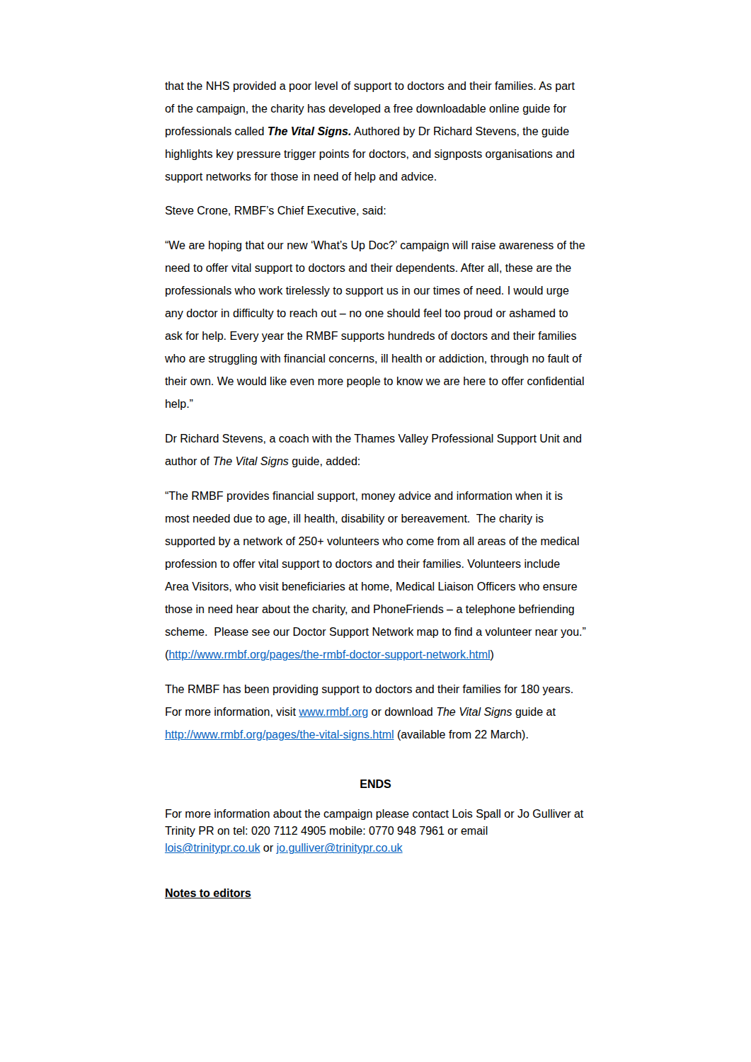that the NHS provided a poor level of support to doctors and their families. As part of the campaign, the charity has developed a free downloadable online guide for professionals called The Vital Signs. Authored by Dr Richard Stevens, the guide highlights key pressure trigger points for doctors, and signposts organisations and support networks for those in need of help and advice.
Steve Crone, RMBF’s Chief Executive, said:
“We are hoping that our new ‘What’s Up Doc?’ campaign will raise awareness of the need to offer vital support to doctors and their dependents. After all, these are the professionals who work tirelessly to support us in our times of need. I would urge any doctor in difficulty to reach out – no one should feel too proud or ashamed to ask for help. Every year the RMBF supports hundreds of doctors and their families who are struggling with financial concerns, ill health or addiction, through no fault of their own. We would like even more people to know we are here to offer confidential help.”
Dr Richard Stevens, a coach with the Thames Valley Professional Support Unit and author of The Vital Signs guide, added:
“The RMBF provides financial support, money advice and information when it is most needed due to age, ill health, disability or bereavement. The charity is supported by a network of 250+ volunteers who come from all areas of the medical profession to offer vital support to doctors and their families. Volunteers include Area Visitors, who visit beneficiaries at home, Medical Liaison Officers who ensure those in need hear about the charity, and PhoneFriends – a telephone befriending scheme. Please see our Doctor Support Network map to find a volunteer near you.” (http://www.rmbf.org/pages/the-rmbf-doctor-support-network.html)
The RMBF has been providing support to doctors and their families for 180 years. For more information, visit www.rmbf.org or download The Vital Signs guide at http://www.rmbf.org/pages/the-vital-signs.html (available from 22 March).
ENDS
For more information about the campaign please contact Lois Spall or Jo Gulliver at Trinity PR on tel: 020 7112 4905 mobile: 0770 948 7961 or email lois@trinitypr.co.uk or jo.gulliver@trinitypr.co.uk
Notes to editors